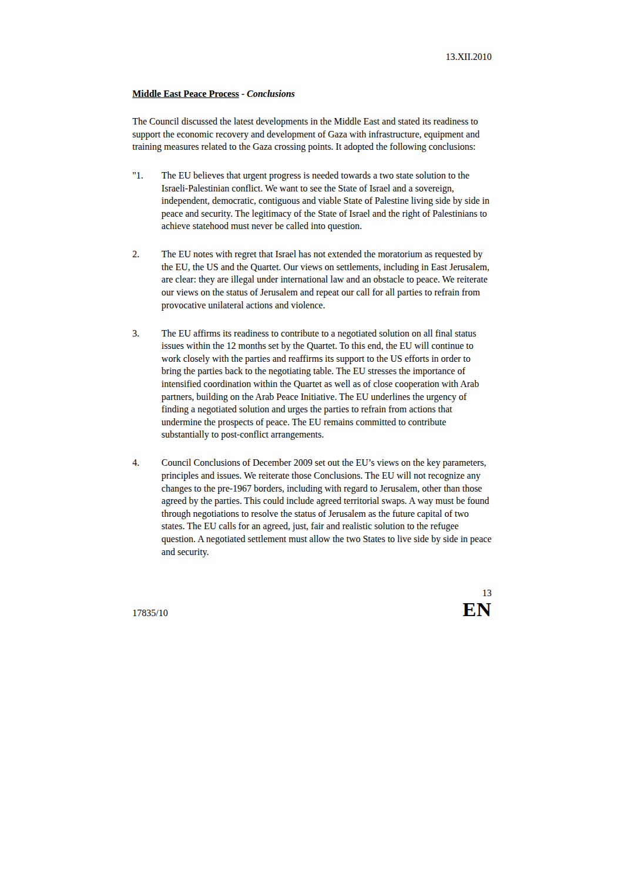13.XII.2010
Middle East Peace Process - Conclusions
The Council discussed the latest developments in the Middle East and stated its readiness to support the economic recovery and development of Gaza with infrastructure, equipment and training measures related to the Gaza crossing points. It adopted the following conclusions:
"1. The EU believes that urgent progress is needed towards a two state solution to the Israeli-Palestinian conflict. We want to see the State of Israel and a sovereign, independent, democratic, contiguous and viable State of Palestine living side by side in peace and security. The legitimacy of the State of Israel and the right of Palestinians to achieve statehood must never be called into question.
2. The EU notes with regret that Israel has not extended the moratorium as requested by the EU, the US and the Quartet. Our views on settlements, including in East Jerusalem, are clear: they are illegal under international law and an obstacle to peace. We reiterate our views on the status of Jerusalem and repeat our call for all parties to refrain from provocative unilateral actions and violence.
3. The EU affirms its readiness to contribute to a negotiated solution on all final status issues within the 12 months set by the Quartet. To this end, the EU will continue to work closely with the parties and reaffirms its support to the US efforts in order to bring the parties back to the negotiating table. The EU stresses the importance of intensified coordination within the Quartet as well as of close cooperation with Arab partners, building on the Arab Peace Initiative. The EU underlines the urgency of finding a negotiated solution and urges the parties to refrain from actions that undermine the prospects of peace. The EU remains committed to contribute substantially to post-conflict arrangements.
4. Council Conclusions of December 2009 set out the EU’s views on the key parameters, principles and issues. We reiterate those Conclusions. The EU will not recognize any changes to the pre-1967 borders, including with regard to Jerusalem, other than those agreed by the parties. This could include agreed territorial swaps. A way must be found through negotiations to resolve the status of Jerusalem as the future capital of two states. The EU calls for an agreed, just, fair and realistic solution to the refugee question. A negotiated settlement must allow the two States to live side by side in peace and security.
17835/10
13
EN